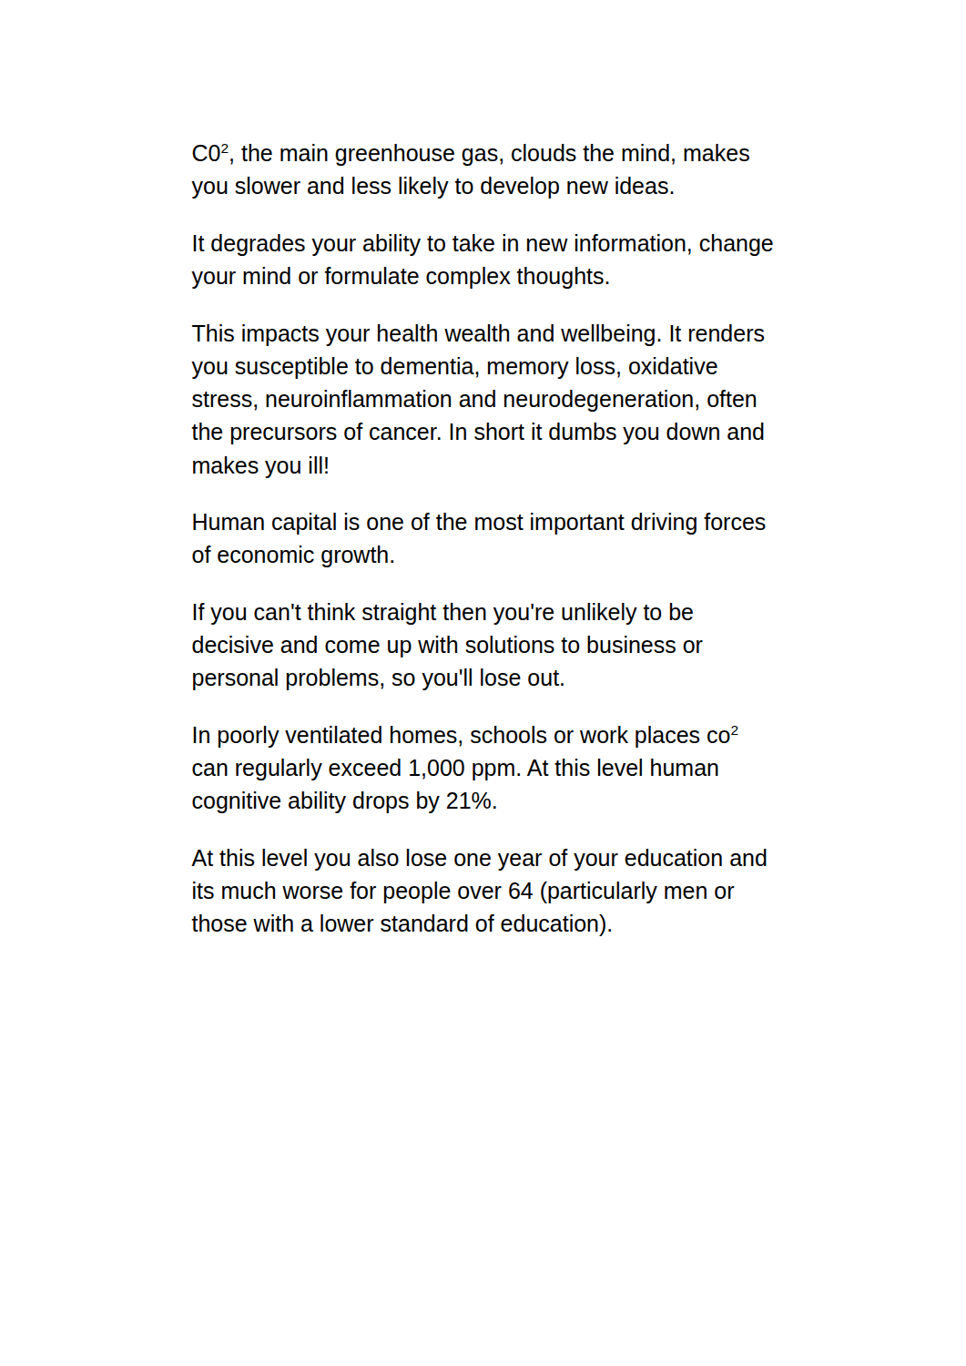C02, the main greenhouse gas, clouds the mind, makes you slower and less likely to develop new ideas.
It degrades your ability to take in new information, change your mind or formulate complex thoughts.
This impacts your health wealth and wellbeing. It renders you susceptible to dementia, memory loss, oxidative stress, neuroinflammation and neurodegeneration, often the precursors of cancer. In short it dumbs you down and makes you ill!
Human capital is one of the most important driving forces of economic growth.
If you can't think straight then you're unlikely to be decisive and come up with solutions to business or personal problems, so you'll lose out.
In poorly ventilated homes, schools or work places co2 can regularly exceed 1,000 ppm. At this level human cognitive ability drops by 21%.
At this level you also lose one year of your education and its much worse for people over 64 (particularly men or those with a lower standard of education).